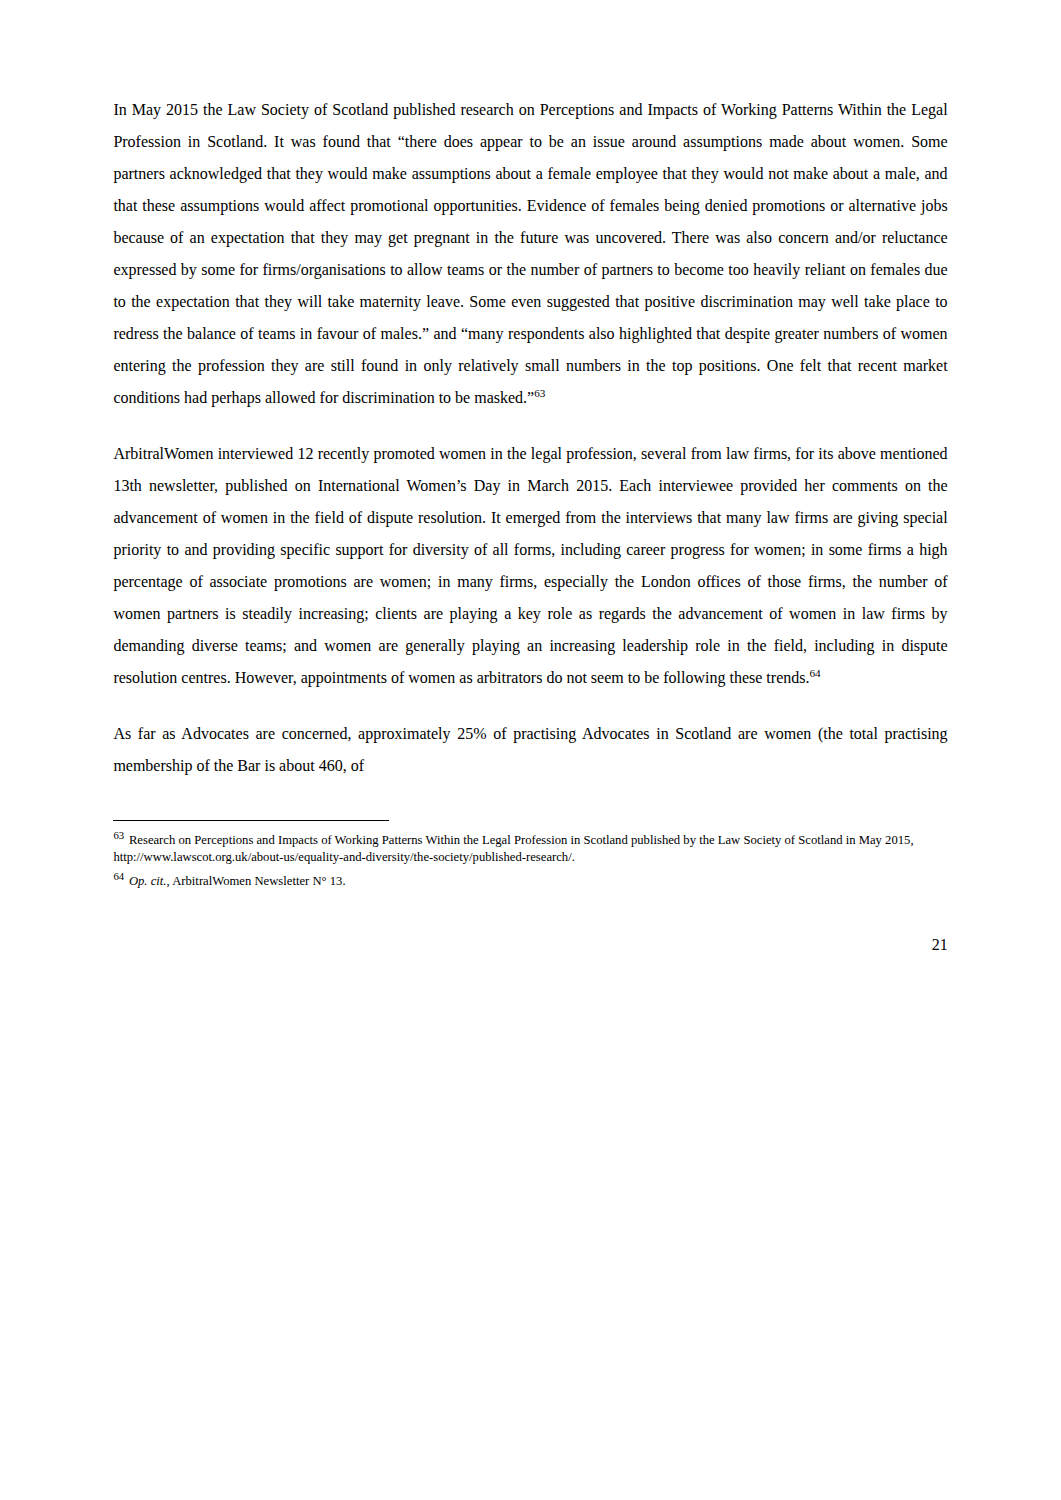In May 2015 the Law Society of Scotland published research on Perceptions and Impacts of Working Patterns Within the Legal Profession in Scotland. It was found that “there does appear to be an issue around assumptions made about women. Some partners acknowledged that they would make assumptions about a female employee that they would not make about a male, and that these assumptions would affect promotional opportunities. Evidence of females being denied promotions or alternative jobs because of an expectation that they may get pregnant in the future was uncovered. There was also concern and/or reluctance expressed by some for firms/organisations to allow teams or the number of partners to become too heavily reliant on females due to the expectation that they will take maternity leave. Some even suggested that positive discrimination may well take place to redress the balance of teams in favour of males.” and “many respondents also highlighted that despite greater numbers of women entering the profession they are still found in only relatively small numbers in the top positions. One felt that recent market conditions had perhaps allowed for discrimination to be masked.”63
ArbitralWomen interviewed 12 recently promoted women in the legal profession, several from law firms, for its above mentioned 13th newsletter, published on International Women’s Day in March 2015. Each interviewee provided her comments on the advancement of women in the field of dispute resolution. It emerged from the interviews that many law firms are giving special priority to and providing specific support for diversity of all forms, including career progress for women; in some firms a high percentage of associate promotions are women; in many firms, especially the London offices of those firms, the number of women partners is steadily increasing; clients are playing a key role as regards the advancement of women in law firms by demanding diverse teams; and women are generally playing an increasing leadership role in the field, including in dispute resolution centres. However, appointments of women as arbitrators do not seem to be following these trends.64
As far as Advocates are concerned, approximately 25% of practising Advocates in Scotland are women (the total practising membership of the Bar is about 460, of
63 Research on Perceptions and Impacts of Working Patterns Within the Legal Profession in Scotland published by the Law Society of Scotland in May 2015, http://www.lawscot.org.uk/about-us/equality-and-diversity/the-society/published-research/.
64 Op. cit., ArbitralWomen Newsletter N° 13.
21